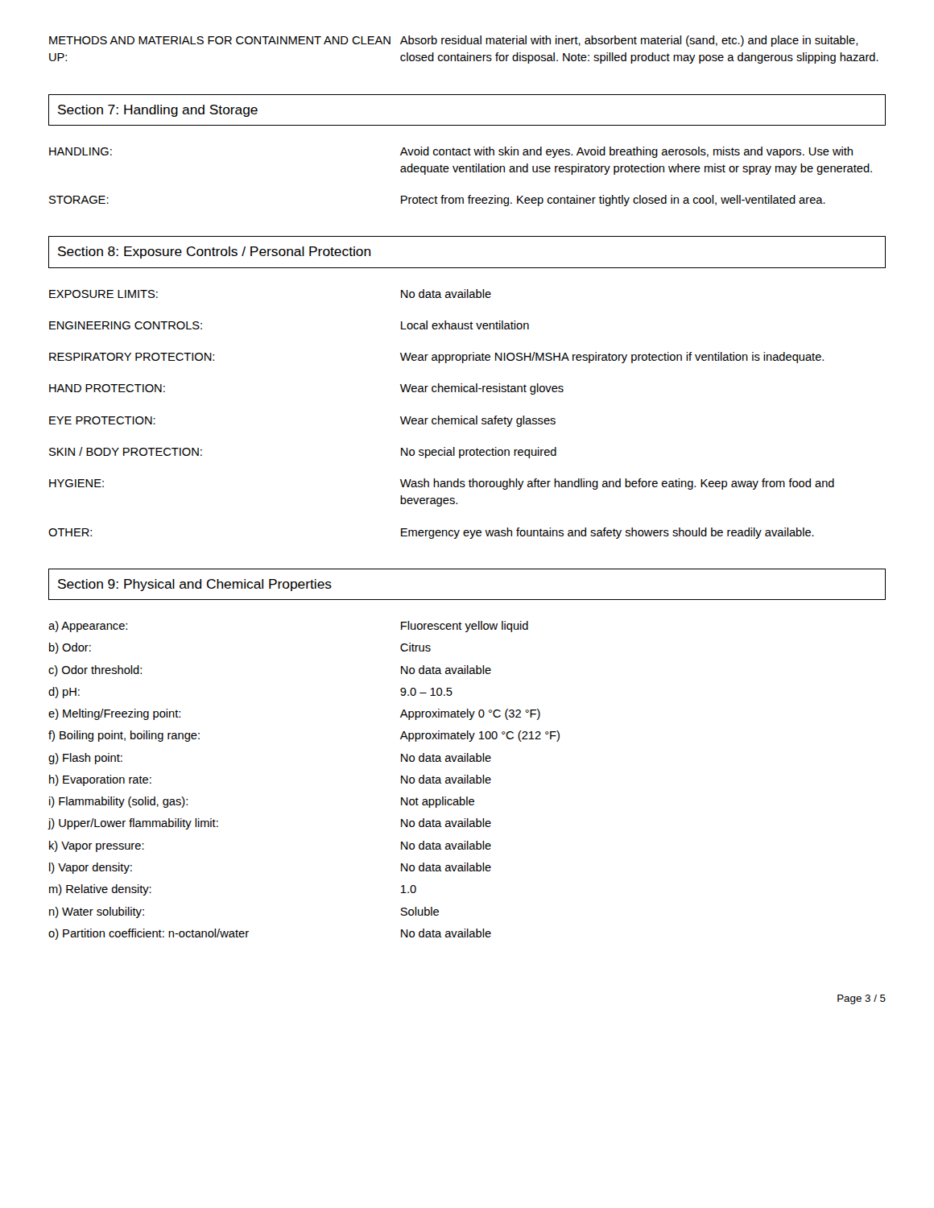METHODS AND MATERIALS FOR CONTAINMENT AND CLEAN UP:
Absorb residual material with inert, absorbent material (sand, etc.) and place in suitable, closed containers for disposal. Note: spilled product may pose a dangerous slipping hazard.
Section 7: Handling and Storage
HANDLING:
Avoid contact with skin and eyes. Avoid breathing aerosols, mists and vapors. Use with adequate ventilation and use respiratory protection where mist or spray may be generated.
STORAGE:
Protect from freezing. Keep container tightly closed in a cool, well-ventilated area.
Section 8: Exposure Controls / Personal Protection
EXPOSURE LIMITS:
No data available
ENGINEERING CONTROLS:
Local exhaust ventilation
RESPIRATORY PROTECTION:
Wear appropriate NIOSH/MSHA respiratory protection if ventilation is inadequate.
HAND PROTECTION:
Wear chemical-resistant gloves
EYE PROTECTION:
Wear chemical safety glasses
SKIN / BODY PROTECTION:
No special protection required
HYGIENE:
Wash hands thoroughly after handling and before eating. Keep away from food and beverages.
OTHER:
Emergency eye wash fountains and safety showers should be readily available.
Section 9: Physical and Chemical Properties
a) Appearance:
Fluorescent yellow liquid
b) Odor:
Citrus
c) Odor threshold:
No data available
d) pH:
9.0 – 10.5
e) Melting/Freezing point:
Approximately 0 °C (32 °F)
f) Boiling point, boiling range:
Approximately 100 °C (212 °F)
g) Flash point:
No data available
h) Evaporation rate:
No data available
i) Flammability (solid, gas):
Not applicable
j) Upper/Lower flammability limit:
No data available
k) Vapor pressure:
No data available
l) Vapor density:
No data available
m) Relative density:
1.0
n) Water solubility:
Soluble
o) Partition coefficient: n-octanol/water
No data available
Page 3 / 5